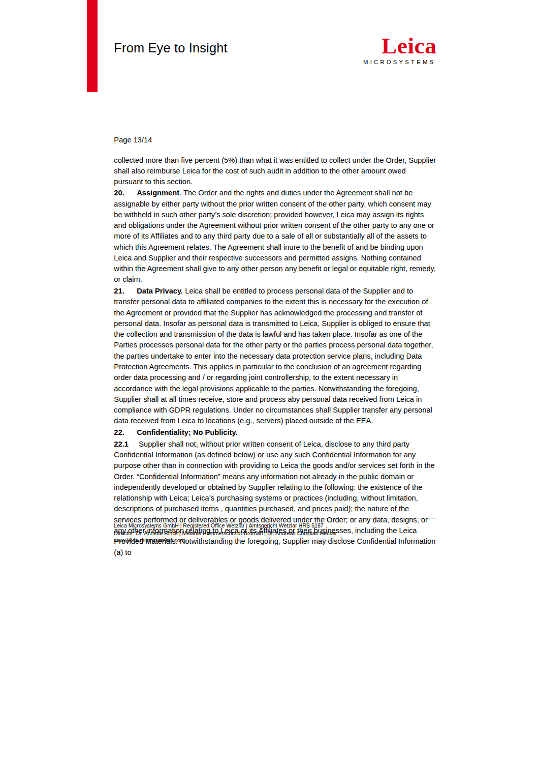From Eye to Insight
Leica MICROSYSTEMS
Page 13/14
collected more than five percent (5%) than what it was entitled to collect under the Order, Supplier shall also reimburse Leica for the cost of such audit in addition to the other amount owed pursuant to this section.
20. Assignment. The Order and the rights and duties under the Agreement shall not be assignable by either party without the prior written consent of the other party, which consent may be withheld in such other party’s sole discretion; provided however, Leica may assign its rights and obligations under the Agreement without prior written consent of the other party to any one or more of its Affiliates and to any third party due to a sale of all or substantially all of the assets to which this Agreement relates. The Agreement shall inure to the benefit of and be binding upon Leica and Supplier and their respective successors and permitted assigns. Nothing contained within the Agreement shall give to any other person any benefit or legal or equitable right, remedy, or claim.
21. Data Privacy. Leica shall be entitled to process personal data of the Supplier and to transfer personal data to affiliated companies to the extent this is necessary for the execution of the Agreement or provided that the Supplier has acknowledged the processing and transfer of personal data. Insofar as personal data is transmitted to Leica, Supplier is obliged to ensure that the collection and transmission of the data is lawful and has taken place. Insofar as one of the Parties processes personal data for the other party or the parties process personal data together, the parties undertake to enter into the necessary data protection service plans, including Data Protection Agreements. This applies in particular to the conclusion of an agreement regarding order data processing and / or regarding joint controllership, to the extent necessary in accordance with the legal provisions applicable to the parties. Notwithstanding the foregoing, Supplier shall at all times receive, store and process aby personal data received from Leica in compliance with GDPR regulations. Under no circumstances shall Supplier transfer any personal data received from Leica to locations (e.g., servers) placed outside of the EEA.
22. Confidentiality; No Publicity.
22.1 Supplier shall not, without prior written consent of Leica, disclose to any third party Confidential Information (as defined below) or use any such Confidential Information for any purpose other than in connection with providing to Leica the goods and/or services set forth in the Order. “Confidential Information” means any information not already in the public domain or independently developed or obtained by Supplier relating to the following: the existence of the relationship with Leica; Leica’s purchasing systems or practices (including, without limitation, descriptions of purchased items , quantities purchased, and prices paid); the nature of the services performed or deliverables or goods delivered under the Order; or any data, designs, or any other information relating to Leica or its Affiliates or their businesses, including the Leica Provided Materials. Notwithstanding the foregoing, Supplier may disclose Confidential Information (a) to
Leica Microsystems GmbH | Registered Office Wetzlar | Amtsgericht Wetzlar HRB 5187
Director: Dr. Annette Rinck | Melanie Hammerschmidt-Broman | Dr. Andreas Christian Hecker
www.leica-microsystems.com